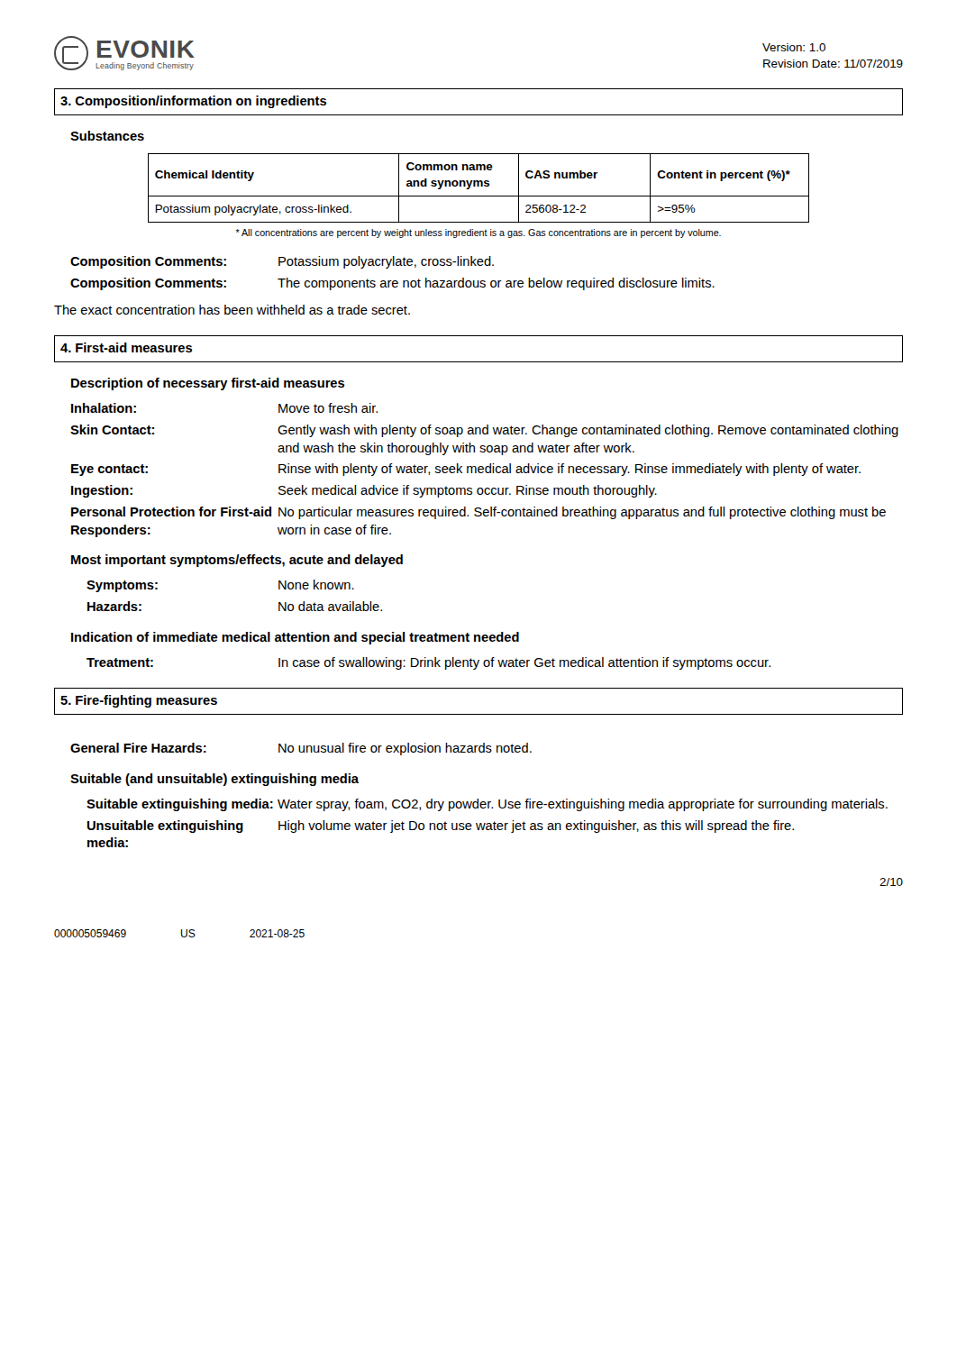EVONIK
Leading Beyond Chemistry
Version: 1.0
Revision Date: 11/07/2019
3. Composition/information on ingredients
Substances
| Chemical Identity | Common name and synonyms | CAS number | Content in percent (%)* |
| --- | --- | --- | --- |
| Potassium polyacrylate, cross-linked. | | 25608-12-2 | >=95% |
* All concentrations are percent by weight unless ingredient is a gas. Gas concentrations are in percent by volume.
Composition Comments:
Potassium polyacrylate, cross-linked.
Composition Comments:
The components are not hazardous or are below required disclosure limits.
The exact concentration has been withheld as a trade secret.
4. First-aid measures
Description of necessary first-aid measures
Inhalation:
Move to fresh air.
Skin Contact:
Gently wash with plenty of soap and water. Change contaminated clothing. Remove contaminated clothing and wash the skin thoroughly with soap and water after work.
Eye contact:
Rinse with plenty of water, seek medical advice if necessary. Rinse immediately with plenty of water.
Ingestion:
Seek medical advice if symptoms occur. Rinse mouth thoroughly.
Personal Protection for First-aid Responders:
No particular measures required. Self-contained breathing apparatus and full protective clothing must be worn in case of fire.
Most important symptoms/effects, acute and delayed
Symptoms:
None known.
Hazards:
No data available.
Indication of immediate medical attention and special treatment needed
Treatment:
In case of swallowing: Drink plenty of water Get medical attention if symptoms occur.
5. Fire-fighting measures
General Fire Hazards:
No unusual fire or explosion hazards noted.
Suitable (and unsuitable) extinguishing media
Suitable extinguishing media:
Water spray, foam, CO2, dry powder. Use fire-extinguishing media appropriate for surrounding materials.
Unsuitable extinguishing media:
High volume water jet Do not use water jet as an extinguisher, as this will spread the fire.
2/10
000005059469 US 2021-08-25